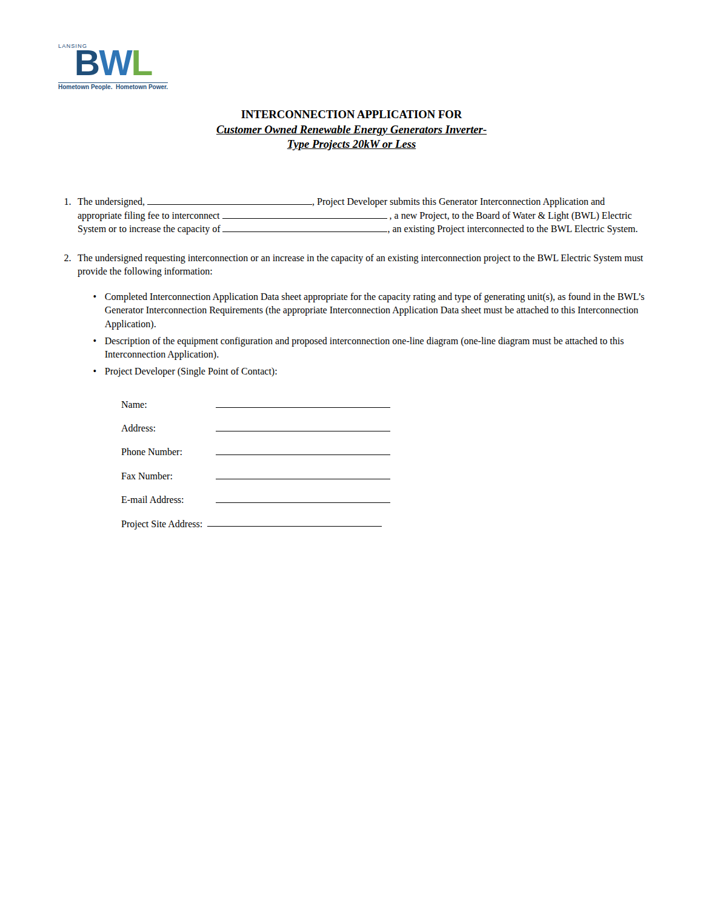LANSING
BWL
Hometown People. Hometown Power.
INTERCONNECTION APPLICATION FOR Customer Owned Renewable Energy Generators Inverter- Type Projects 20kW or Less
The undersigned, , Project Developer submits this Generator Interconnection Application and appropriate filing fee to interconnect , a new Project, to the Board of Water & Light (BWL) Electric System or to increase the capacity of , an existing Project interconnected to the BWL Electric System.
The undersigned requesting interconnection or an increase in the capacity of an existing interconnection project to the BWL Electric System must provide the following information:
Completed Interconnection Application Data sheet appropriate for the capacity rating and type of generating unit(s), as found in the BWL’s Generator Interconnection Requirements (the appropriate Interconnection Application Data sheet must be attached to this Interconnection Application).
Description of the equipment configuration and proposed interconnection one-line diagram (one-line diagram must be attached to this Interconnection Application).
Project Developer (Single Point of Contact):
| Name: | |
| Address: | |
| Phone Number: | |
| Fax Number: | |
| E-mail Address: | |
| Project Site Address: |